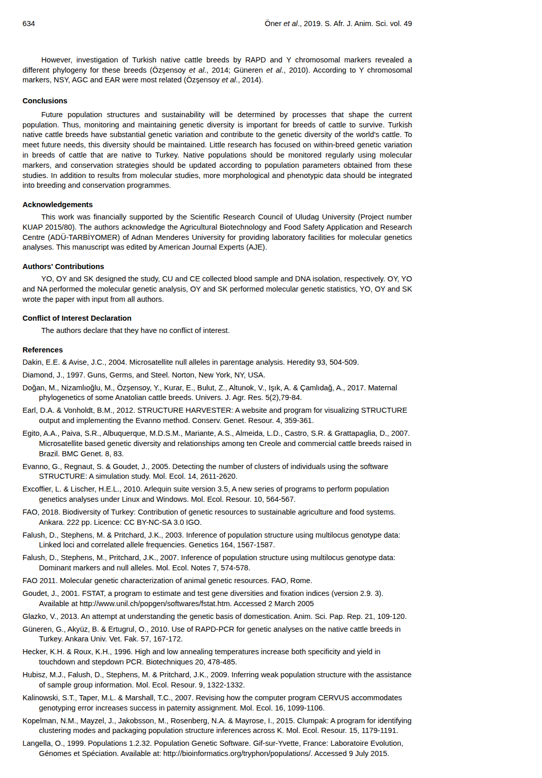634 Öner et al., 2019. S. Afr. J. Anim. Sci. vol. 49
However, investigation of Turkish native cattle breeds by RAPD and Y chromosomal markers revealed a different phylogeny for these breeds (Özşensoy et al., 2014; Güneren et al., 2010). According to Y chromosomal markers, NSY, AGC and EAR were most related (Özşensoy et al., 2014).
Conclusions
Future population structures and sustainability will be determined by processes that shape the current population. Thus, monitoring and maintaining genetic diversity is important for breeds of cattle to survive. Turkish native cattle breeds have substantial genetic variation and contribute to the genetic diversity of the world's cattle. To meet future needs, this diversity should be maintained. Little research has focused on within-breed genetic variation in breeds of cattle that are native to Turkey. Native populations should be monitored regularly using molecular markers, and conservation strategies should be updated according to population parameters obtained from these studies. In addition to results from molecular studies, more morphological and phenotypic data should be integrated into breeding and conservation programmes.
Acknowledgements
This work was financially supported by the Scientific Research Council of Uludag University (Project number KUAP 2015/80). The authors acknowledge the Agricultural Biotechnology and Food Safety Application and Research Centre (ADÜ-TARBİYOMER) of Adnan Menderes University for providing laboratory facilities for molecular genetics analyses. This manuscript was edited by American Journal Experts (AJE).
Authors' Contributions
YO, OY and SK designed the study, CU and CE collected blood sample and DNA isolation, respectively. OY, YO and NA performed the molecular genetic analysis, OY and SK performed molecular genetic statistics, YO, OY and SK wrote the paper with input from all authors.
Conflict of Interest Declaration
The authors declare that they have no conflict of interest.
References
Dakin, E.E. & Avise, J.C., 2004. Microsatellite null alleles in parentage analysis. Heredity 93, 504-509.
Diamond, J., 1997. Guns, Germs, and Steel. Norton, New York, NY, USA.
Doğan, M., Nizamlıoğlu, M., Özşensoy, Y., Kurar, E., Bulut, Z., Altunok, V., Işık, A. & Çamlıdağ, A., 2017. Maternal phylogenetics of some Anatolian cattle breeds. Univers. J. Agr. Res. 5(2),79-84.
Earl, D.A. & Vonholdt, B.M., 2012. STRUCTURE HARVESTER: A website and program for visualizing STRUCTURE output and implementing the Evanno method. Conserv. Genet. Resour. 4, 359-361.
Egito, A.A., Paiva, S.R., Albuquerque, M.D.S.M., Mariante, A.S., Almeida, L.D., Castro, S.R. & Grattapaglia, D., 2007. Microsatellite based genetic diversity and relationships among ten Creole and commercial cattle breeds raised in Brazil. BMC Genet. 8, 83.
Evanno, G., Regnaut, S. & Goudet, J., 2005. Detecting the number of clusters of individuals using the software STRUCTURE: A simulation study. Mol. Ecol. 14, 2611-2620.
Excoffier, L. & Lischer, H.E.L., 2010. Arlequin suite version 3.5, A new series of programs to perform population genetics analyses under Linux and Windows. Mol. Ecol. Resour. 10, 564-567.
FAO, 2018. Biodiversity of Turkey: Contribution of genetic resources to sustainable agriculture and food systems. Ankara. 222 pp. Licence: CC BY-NC-SA 3.0 IGO.
Falush, D., Stephens, M. & Pritchard, J.K., 2003. Inference of population structure using multilocus genotype data: Linked loci and correlated allele frequencies. Genetics 164, 1567-1587.
Falush, D., Stephens, M., Pritchard, J.K., 2007. Inference of population structure using multilocus genotype data: Dominant markers and null alleles. Mol. Ecol. Notes 7, 574-578.
FAO 2011. Molecular genetic characterization of animal genetic resources. FAO, Rome.
Goudet, J., 2001. FSTAT, a program to estimate and test gene diversities and fixation indices (version 2.9. 3). Available at http://www.unil.ch/popgen/softwares/fstat.htm. Accessed 2 March 2005
Glazko, V., 2013. An attempt at understanding the genetic basis of domestication. Anim. Sci. Pap. Rep. 21, 109-120.
Güneren, G., Akyüz, B. & Ertugrul, O., 2010. Use of RAPD-PCR for genetic analyses on the native cattle breeds in Turkey. Ankara Univ. Vet. Fak. 57, 167-172.
Hecker, K.H. & Roux, K.H., 1996. High and low annealing temperatures increase both specificity and yield in touchdown and stepdown PCR. Biotechniques 20, 478-485.
Hubisz, M.J., Falush, D., Stephens, M. & Pritchard, J.K., 2009. Inferring weak population structure with the assistance of sample group information. Mol. Ecol. Resour. 9, 1322-1332.
Kalinowski, S.T., Taper, M.L. & Marshall, T.C., 2007. Revising how the computer program CERVUS accommodates genotyping error increases success in paternity assignment. Mol. Ecol. 16, 1099-1106.
Kopelman, N.M., Mayzel, J., Jakobsson, M., Rosenberg, N.A. & Mayrose, I., 2015. Clumpak: A program for identifying clustering modes and packaging population structure inferences across K. Mol. Ecol. Resour. 15, 1179-1191.
Langella, O., 1999. Populations 1.2.32. Population Genetic Software. Gif-sur-Yvette, France: Laboratoire Evolution, Génomes et Spéciation. Available at: http://bioinformatics.org/tryphon/populations/. Accessed 9 July 2015.